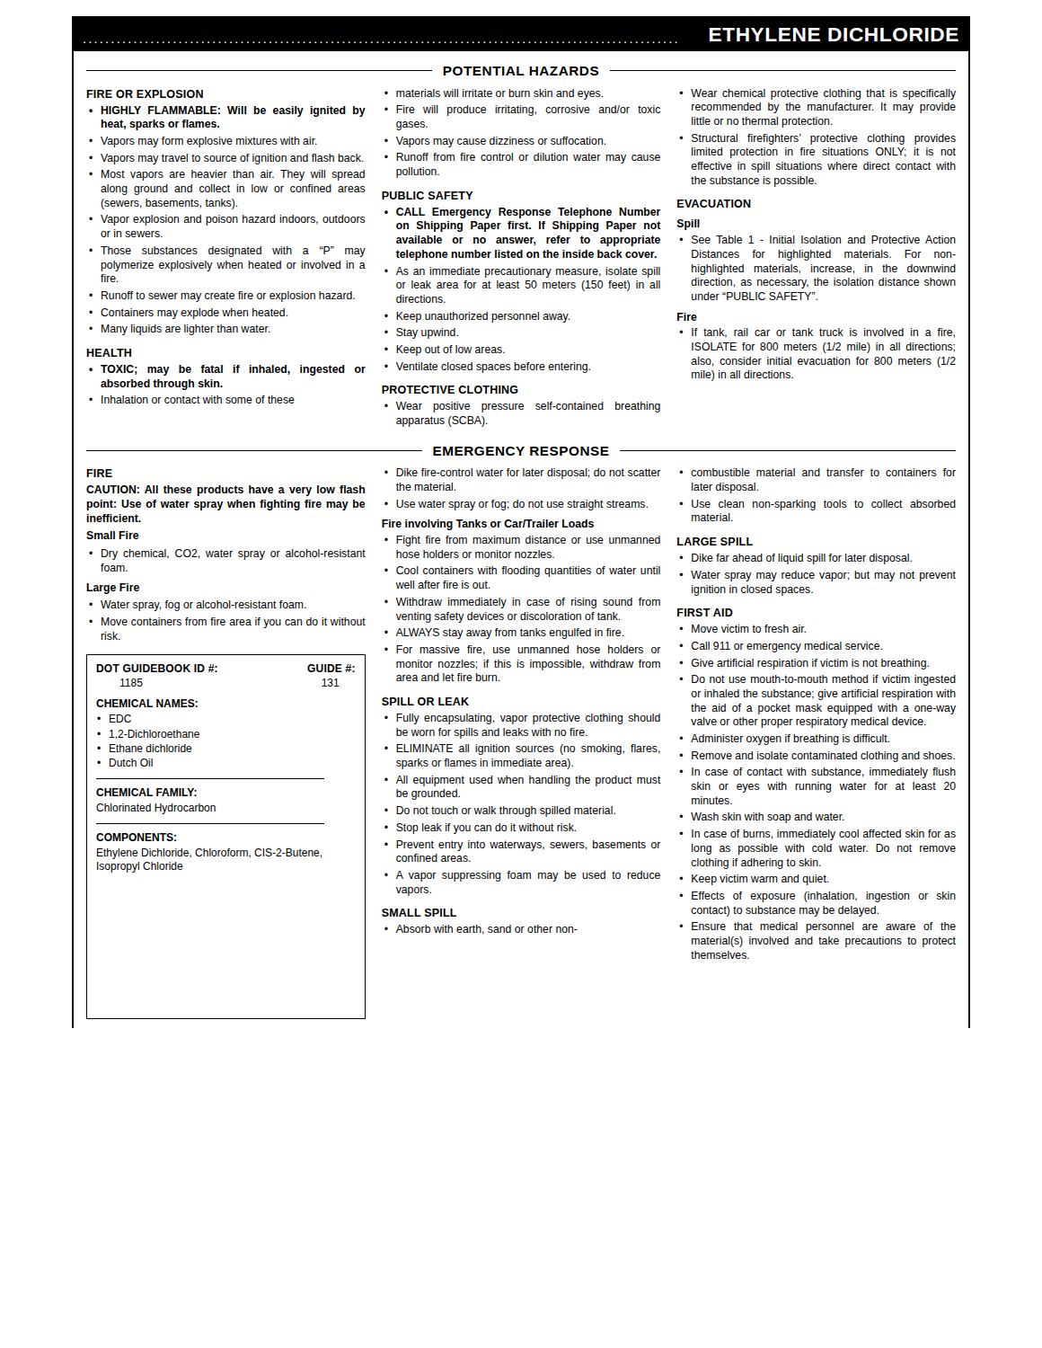..........................................................................................................
ETHYLENE DICHLORIDE
POTENTIAL HAZARDS
FIRE OR EXPLOSION
HIGHLY FLAMMABLE: Will be easily ignited by heat, sparks or flames.
Vapors may form explosive mixtures with air.
Vapors may travel to source of ignition and flash back.
Most vapors are heavier than air. They will spread along ground and collect in low or confined areas (sewers, basements, tanks).
Vapor explosion and poison hazard indoors, outdoors or in sewers.
Those substances designated with a “P” may polymerize explosively when heated or involved in a fire.
Runoff to sewer may create fire or explosion hazard.
Containers may explode when heated.
Many liquids are lighter than water.
HEALTH
TOXIC; may be fatal if inhaled, ingested or absorbed through skin.
Inhalation or contact with some of these
materials will irritate or burn skin and eyes.
Fire will produce irritating, corrosive and/or toxic gases.
Vapors may cause dizziness or suffocation.
Runoff from fire control or dilution water may cause pollution.
PUBLIC SAFETY
CALL Emergency Response Telephone Number on Shipping Paper first. If Shipping Paper not available or no answer, refer to appropriate telephone number listed on the inside back cover.
As an immediate precautionary measure, isolate spill or leak area for at least 50 meters (150 feet) in all directions.
Keep unauthorized personnel away.
Stay upwind.
Keep out of low areas.
Ventilate closed spaces before entering.
PROTECTIVE CLOTHING
Wear positive pressure self-contained breathing apparatus (SCBA).
Wear chemical protective clothing that is specifically recommended by the manufacturer. It may provide little or no thermal protection.
Structural firefighters’ protective clothing provides limited protection in fire situations ONLY; it is not effective in spill situations where direct contact with the substance is possible.
EVACUATION
Spill
See Table 1 - Initial Isolation and Protective Action Distances for highlighted materials. For non-highlighted materials, increase, in the downwind direction, as necessary, the isolation distance shown under “PUBLIC SAFETY”.
Fire
If tank, rail car or tank truck is involved in a fire, ISOLATE for 800 meters (1/2 mile) in all directions; also, consider initial evacuation for 800 meters (1/2 mile) in all directions.
EMERGENCY RESPONSE
FIRE
CAUTION: All these products have a very low flash point: Use of water spray when fighting fire may be inefficient.
Small Fire
Dry chemical, CO2, water spray or alcohol-resistant foam.
Large Fire
Water spray, fog or alcohol-resistant foam.
Move containers from fire area if you can do it without risk.
DOT GUIDEBOOK ID #: GUIDE #:
1185 131
CHEMICAL NAMES:
EDC
1,2-Dichloroethane
Ethane dichloride
Dutch Oil
CHEMICAL FAMILY:
Chlorinated Hydrocarbon
COMPONENTS:
Ethylene Dichloride, Chloroform, CIS-2-Butene, Isopropyl Chloride
Dike fire-control water for later disposal; do not scatter the material.
Use water spray or fog; do not use straight streams.
Fire involving Tanks or Car/Trailer Loads
Fight fire from maximum distance or use unmanned hose holders or monitor nozzles.
Cool containers with flooding quantities of water until well after fire is out.
Withdraw immediately in case of rising sound from venting safety devices or discoloration of tank.
ALWAYS stay away from tanks engulfed in fire.
For massive fire, use unmanned hose holders or monitor nozzles; if this is impossible, withdraw from area and let fire burn.
SPILL OR LEAK
Fully encapsulating, vapor protective clothing should be worn for spills and leaks with no fire.
ELIMINATE all ignition sources (no smoking, flares, sparks or flames in immediate area).
All equipment used when handling the product must be grounded.
Do not touch or walk through spilled material.
Stop leak if you can do it without risk.
Prevent entry into waterways, sewers, basements or confined areas.
A vapor suppressing foam may be used to reduce vapors.
SMALL SPILL
Absorb with earth, sand or other non-
combustible material and transfer to containers for later disposal.
Use clean non-sparking tools to collect absorbed material.
LARGE SPILL
Dike far ahead of liquid spill for later disposal.
Water spray may reduce vapor; but may not prevent ignition in closed spaces.
FIRST AID
Move victim to fresh air.
Call 911 or emergency medical service.
Give artificial respiration if victim is not breathing.
Do not use mouth-to-mouth method if victim ingested or inhaled the substance; give artificial respiration with the aid of a pocket mask equipped with a one-way valve or other proper respiratory medical device.
Administer oxygen if breathing is difficult.
Remove and isolate contaminated clothing and shoes.
In case of contact with substance, immediately flush skin or eyes with running water for at least 20 minutes.
Wash skin with soap and water.
In case of burns, immediately cool affected skin for as long as possible with cold water. Do not remove clothing if adhering to skin.
Keep victim warm and quiet.
Effects of exposure (inhalation, ingestion or skin contact) to substance may be delayed.
Ensure that medical personnel are aware of the material(s) involved and take precautions to protect themselves.